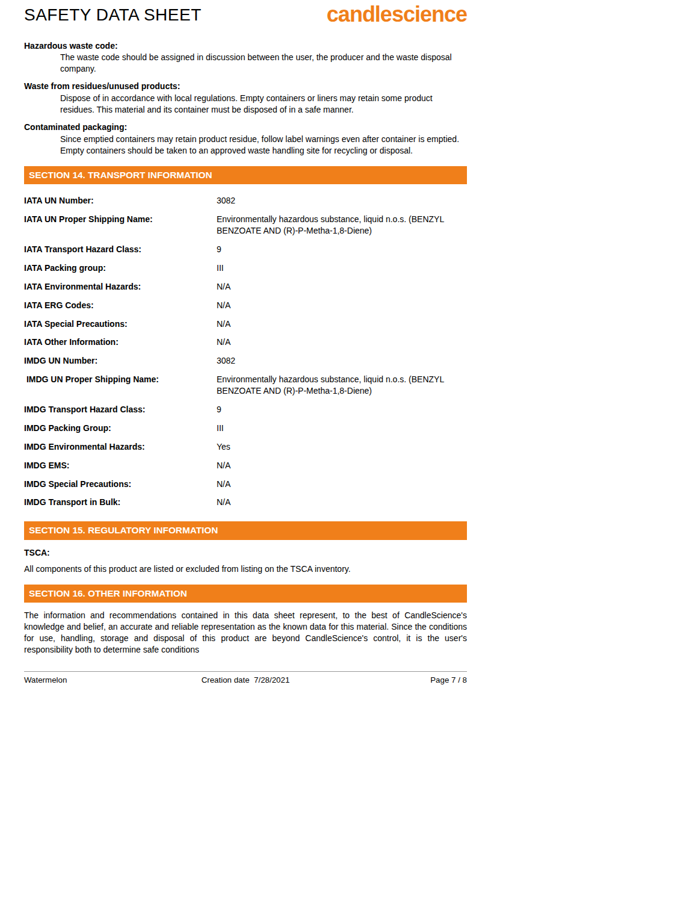SAFETY DATA SHEET
candle science
Hazardous waste code:
The waste code should be assigned in discussion between the user, the producer and the waste disposal company.
Waste from residues/unused products:
Dispose of in accordance with local regulations. Empty containers or liners may retain some product residues. This material and its container must be disposed of in a safe manner.
Contaminated packaging:
Since emptied containers may retain product residue, follow label warnings even after container is emptied. Empty containers should be taken to an approved waste handling site for recycling or disposal.
SECTION 14. TRANSPORT INFORMATION
| IATA UN Number: | 3082 |
| IATA UN Proper Shipping Name: | Environmentally hazardous substance, liquid n.o.s. (BENZYL BENZOATE AND (R)-P-Metha-1,8-Diene) |
| IATA Transport Hazard Class: | 9 |
| IATA Packing group: | III |
| IATA Environmental Hazards: | N/A |
| IATA ERG Codes: | N/A |
| IATA Special Precautions: | N/A |
| IATA Other Information: | N/A |
| IMDG UN Number: | 3082 |
| IMDG UN Proper Shipping Name: | Environmentally hazardous substance, liquid n.o.s. (BENZYL BENZOATE AND (R)-P-Metha-1,8-Diene) |
| IMDG Transport Hazard Class: | 9 |
| IMDG Packing Group: | III |
| IMDG Environmental Hazards: | Yes |
| IMDG EMS: | N/A |
| IMDG Special Precautions: | N/A |
| IMDG Transport in Bulk: | N/A |
SECTION 15. REGULATORY INFORMATION
TSCA:
All components of this product are listed or excluded from listing on the TSCA inventory.
SECTION 16. OTHER INFORMATION
The information and recommendations contained in this data sheet represent, to the best of CandleScience's knowledge and belief, an accurate and reliable representation as the known data for this material. Since the conditions for use, handling, storage and disposal of this product are beyond CandleScience's control, it is the user's responsibility both to determine safe conditions
Watermelon
Creation date 7/28/2021
Page 7 / 8